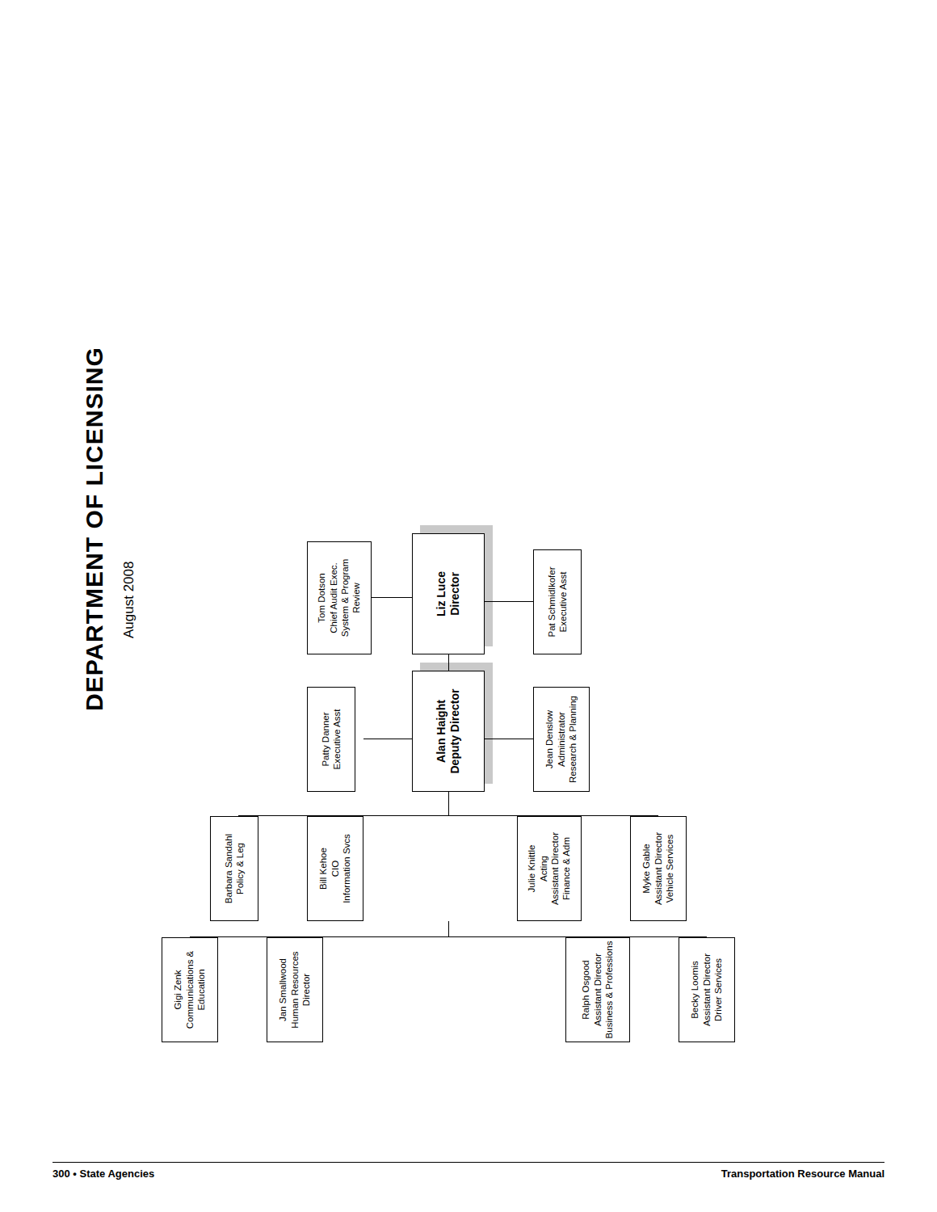DEPARTMENT OF LICENSING
August 2008
Liz Luce
Director
Alan Haight
Deputy Director
Pat Schmidlkofer
Executive Asst
Jean Denslow
Administrator
Research & Planning
Tom Dotson
Chief Audit Exec.
System & Program Review
Patty Danner
Executive Asst
Barbara Sandahl
Policy & Leg
Bill Kehoe
CIO
Information Svcs
Julie Knittle
Acting
Assistant Director
Finance & Adm
Myke Gable
Assistant Director
Vehicle Services
Gigi Zenk
Communications & Education
Jan Smallwood
Human Resources Director
Ralph Osgood
Assistant Director
Business & Professions
Becky Loomis
Assistant Director
Driver Services
300 • State Agencies
Transportation Resource Manual